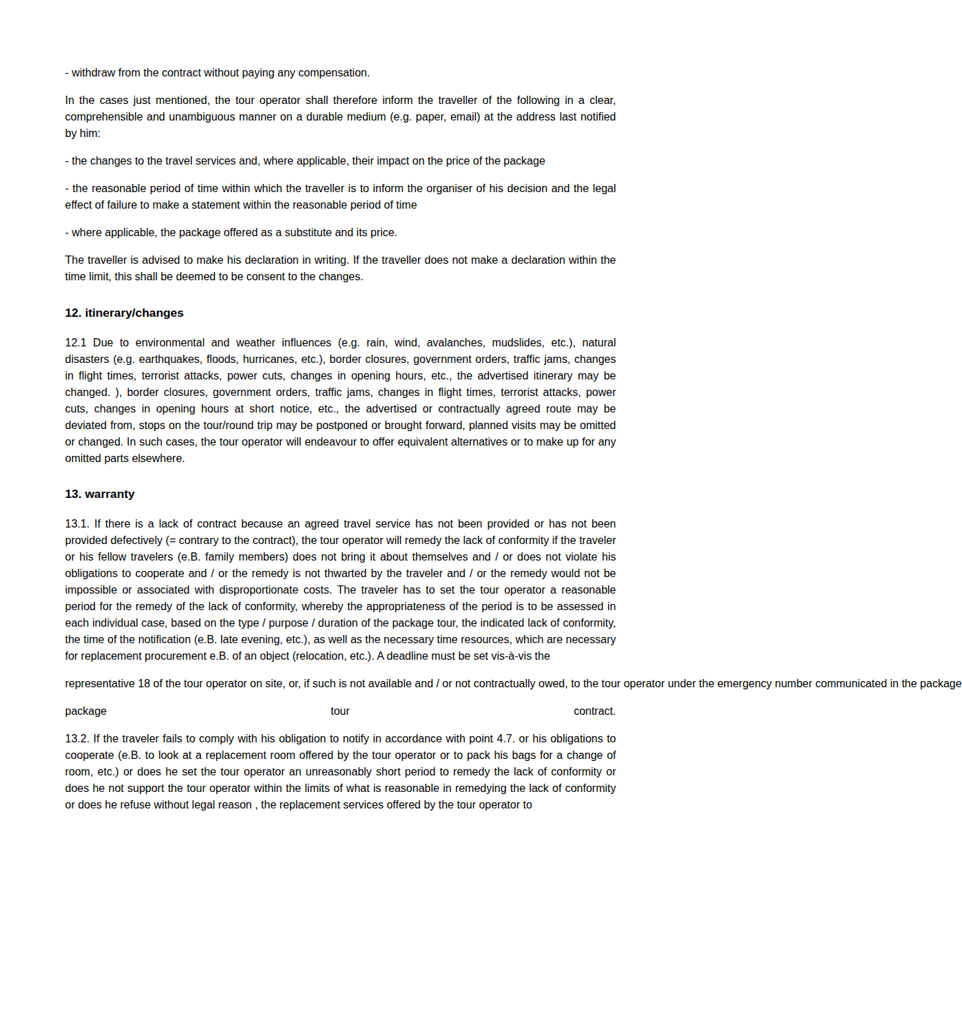- withdraw from the contract without paying any compensation.
In the cases just mentioned, the tour operator shall therefore inform the traveller of the following in a clear, comprehensible and unambiguous manner on a durable medium (e.g. paper, email) at the address last notified by him:
- the changes to the travel services and, where applicable, their impact on the price of the package
- the reasonable period of time within which the traveller is to inform the organiser of his decision and the legal effect of failure to make a statement within the reasonable period of time
- where applicable, the package offered as a substitute and its price.
The traveller is advised to make his declaration in writing. If the traveller does not make a declaration within the time limit, this shall be deemed to be consent to the changes.
12. itinerary/changes
12.1 Due to environmental and weather influences (e.g. rain, wind, avalanches, mudslides, etc.), natural disasters (e.g. earthquakes, floods, hurricanes, etc.), border closures, government orders, traffic jams, changes in flight times, terrorist attacks, power cuts, changes in opening hours, etc., the advertised itinerary may be changed. ), border closures, government orders, traffic jams, changes in flight times, terrorist attacks, power cuts, changes in opening hours at short notice, etc., the advertised or contractually agreed route may be deviated from, stops on the tour/round trip may be postponed or brought forward, planned visits may be omitted or changed. In such cases, the tour operator will endeavour to offer equivalent alternatives or to make up for any omitted parts elsewhere.
13. warranty
13.1. If there is a lack of contract because an agreed travel service has not been provided or has not been provided defectively (= contrary to the contract), the tour operator will remedy the lack of conformity if the traveler or his fellow travelers (e.B. family members) does not bring it about themselves and / or does not violate his obligations to cooperate and / or the remedy is not thwarted by the traveler and / or the remedy would not be impossible or associated with disproportionate costs. The traveler has to set the tour operator a reasonable period for the remedy of the lack of conformity, whereby the appropriateness of the period is to be assessed in each individual case, based on the type / purpose / duration of the package tour, the indicated lack of conformity, the time of the notification (e.B. late evening, etc.), as well as the necessary time resources, which are necessary for replacement procurement e.B. of an object (relocation, etc.). A deadline must be set vis-à-vis the
representative 18 of the tour operator on site, or, if such is not available and / or not contractually owed, to the tour operator under the emergency number communicated in the package
package tour contract.
13.2. If the traveler fails to comply with his obligation to notify in accordance with point 4.7. or his obligations to cooperate (e.B. to look at a replacement room offered by the tour operator or to pack his bags for a change of room, etc.) or does he set the tour operator an unreasonably short period to remedy the lack of conformity or does he not support the tour operator within the limits of what is reasonable in remedying the lack of conformity or does he refuse without legal reason , the replacement services offered by the tour operator to